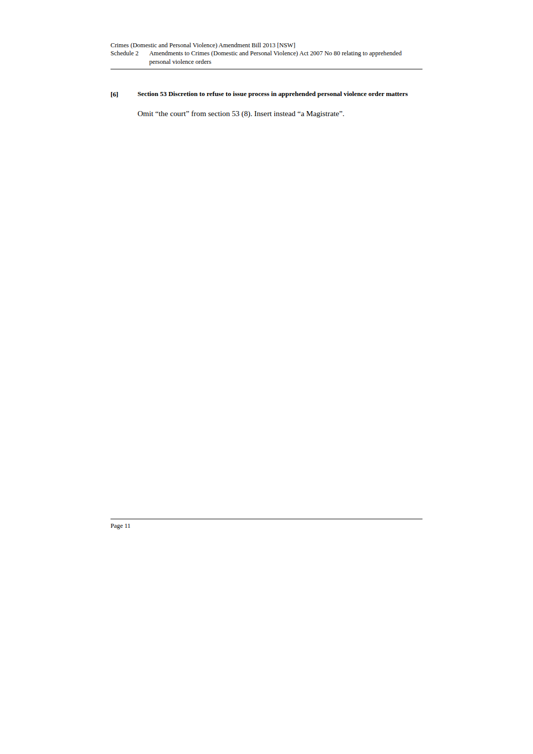Crimes (Domestic and Personal Violence) Amendment Bill 2013 [NSW] Schedule 2 Amendments to Crimes (Domestic and Personal Violence) Act 2007 No 80 relating to apprehended personal violence orders
[6]
Section 53 Discretion to refuse to issue process in apprehended personal violence order matters
Omit “the court” from section 53 (8). Insert instead “a Magistrate”.
Page 11